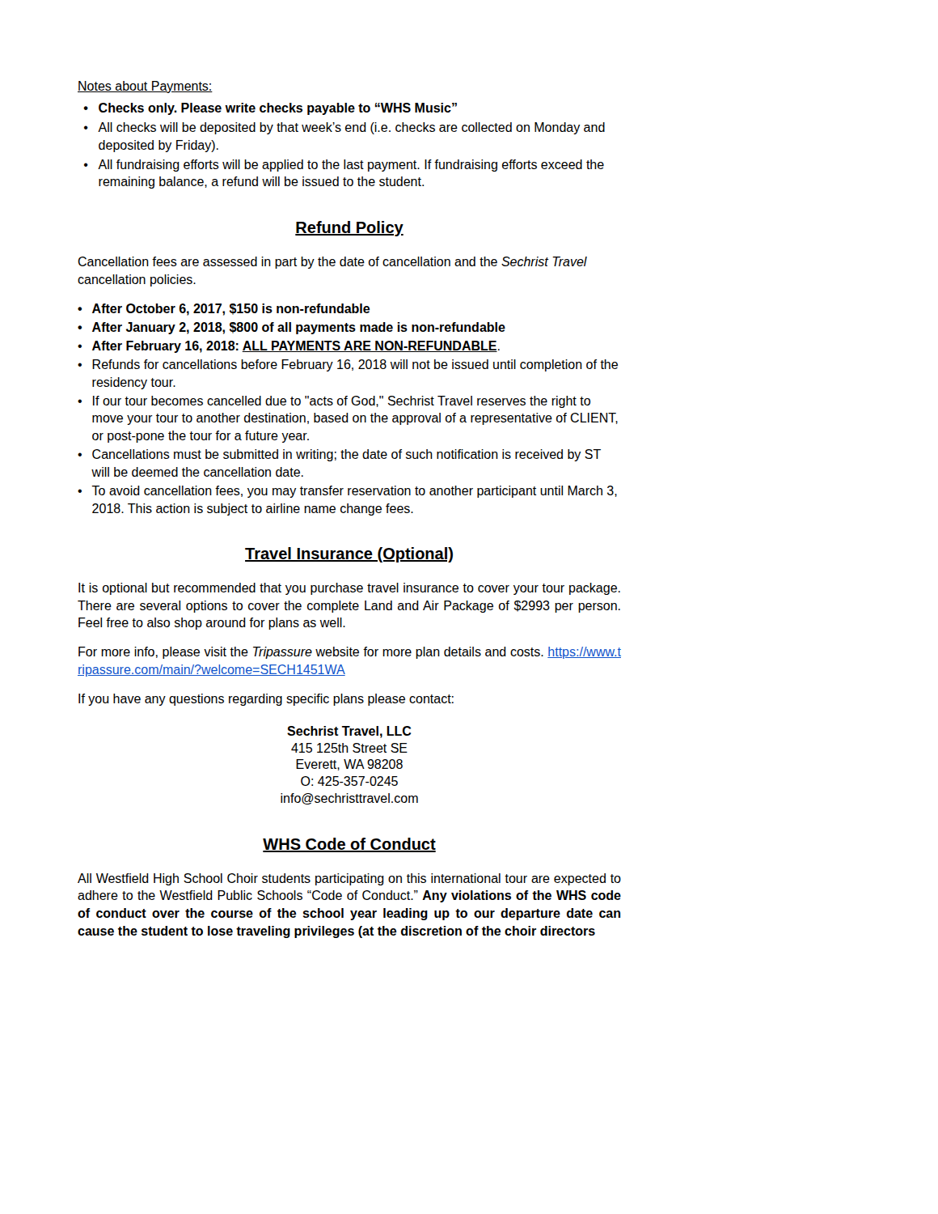Notes about Payments:
Checks only. Please write checks payable to “WHS Music”
All checks will be deposited by that week’s end (i.e. checks are collected on Monday and deposited by Friday).
All fundraising efforts will be applied to the last payment. If fundraising efforts exceed the remaining balance, a refund will be issued to the student.
Refund Policy
Cancellation fees are assessed in part by the date of cancellation and the Sechrist Travel cancellation policies.
After October 6, 2017, $150 is non-refundable
After January 2, 2018, $800 of all payments made is non-refundable
After February 16, 2018: ALL PAYMENTS ARE NON-REFUNDABLE.
Refunds for cancellations before February 16, 2018 will not be issued until completion of the residency tour.
If our tour becomes cancelled due to "acts of God," Sechrist Travel reserves the right to move your tour to another destination, based on the approval of a representative of CLIENT, or post-pone the tour for a future year.
Cancellations must be submitted in writing; the date of such notification is received by ST will be deemed the cancellation date.
To avoid cancellation fees, you may transfer reservation to another participant until March 3, 2018. This action is subject to airline name change fees.
Travel Insurance (Optional)
It is optional but recommended that you purchase travel insurance to cover your tour package. There are several options to cover the complete Land and Air Package of $2993 per person. Feel free to also shop around for plans as well.
For more info, please visit the Tripassure website for more plan details and costs. https://www.tripassure.com/main/?welcome=SECH1451WA
If you have any questions regarding specific plans please contact:
Sechrist Travel, LLC
415 125th Street SE
Everett, WA 98208
O: 425-357-0245
info@sechristtravel.com
WHS Code of Conduct
All Westfield High School Choir students participating on this international tour are expected to adhere to the Westfield Public Schools “Code of Conduct.” Any violations of the WHS code of conduct over the course of the school year leading up to our departure date can cause the student to lose traveling privileges (at the discretion of the choir directors